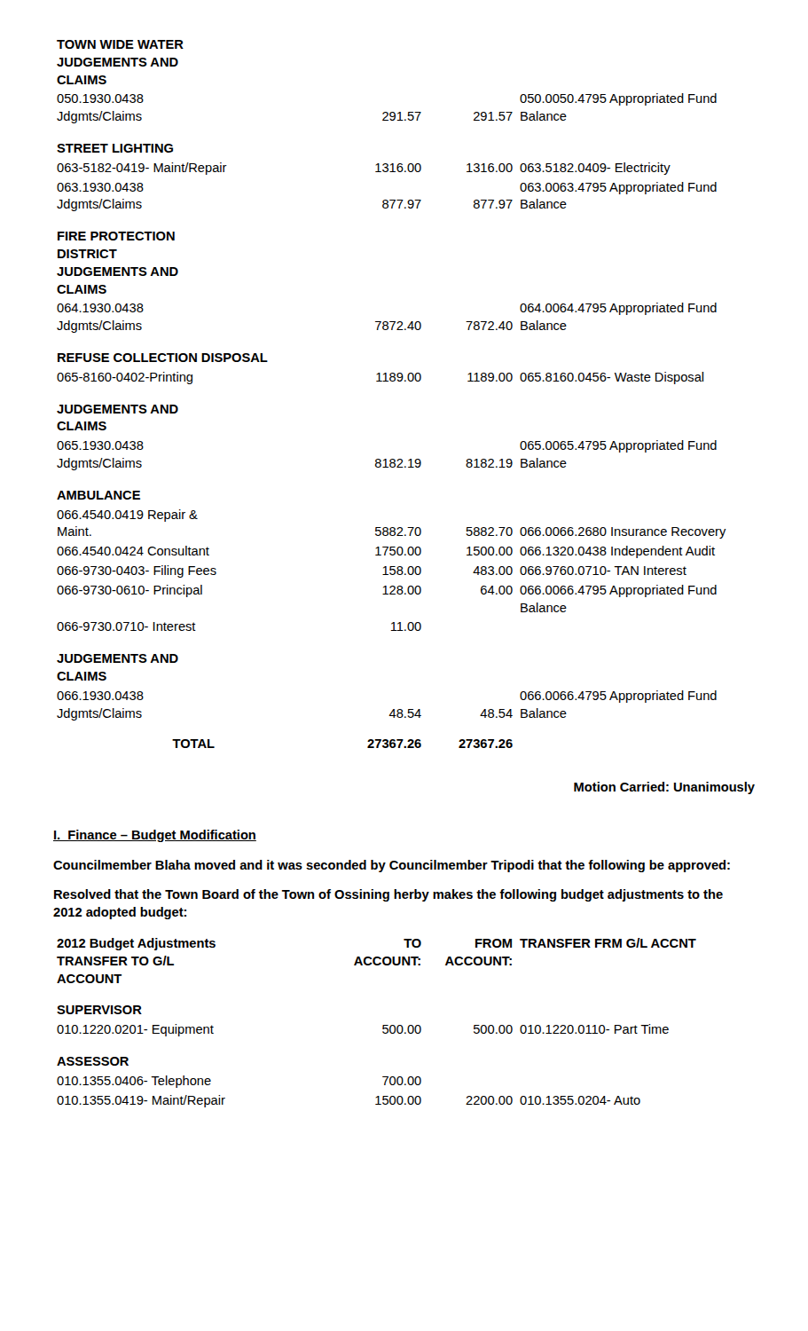| TOWN WIDE WATER JUDGEMENTS AND CLAIMS | | | |
| 050.1930.0438 Jdgmts/Claims | 291.57 | 291.57 | 050.0050.4795 Appropriated Fund Balance |
| STREET LIGHTING | | | |
| 063-5182-0419- Maint/Repair | 1316.00 | 1316.00 | 063.5182.0409- Electricity |
| 063.1930.0438 Jdgmts/Claims | 877.97 | 877.97 | 063.0063.4795 Appropriated Fund Balance |
| FIRE PROTECTION DISTRICT JUDGEMENTS AND CLAIMS | | | |
| 064.1930.0438 Jdgmts/Claims | 7872.40 | 7872.40 | 064.0064.4795 Appropriated Fund Balance |
| REFUSE COLLECTION DISPOSAL | | | |
| 065-8160-0402-Printing | 1189.00 | 1189.00 | 065.8160.0456- Waste Disposal |
| JUDGEMENTS AND CLAIMS | | | |
| 065.1930.0438 Jdgmts/Claims | 8182.19 | 8182.19 | 065.0065.4795 Appropriated Fund Balance |
| AMBULANCE | | | |
| 066.4540.0419 Repair & Maint. | 5882.70 | 5882.70 | 066.0066.2680 Insurance Recovery |
| 066.4540.0424 Consultant | 1750.00 | 1500.00 | 066.1320.0438 Independent Audit |
| 066-9730-0403- Filing Fees | 158.00 | 483.00 | 066.9760.0710- TAN Interest |
| 066-9730-0610- Principal | 128.00 | 64.00 | 066.0066.4795 Appropriated Fund Balance |
| 066-9730.0710- Interest | 11.00 | | |
| JUDGEMENTS AND CLAIMS | | | |
| 066.1930.0438 Jdgmts/Claims | 48.54 | 48.54 | 066.0066.4795 Appropriated Fund Balance |
| TOTAL | 27367.26 | 27367.26 | |
Motion Carried: Unanimously
I. Finance – Budget Modification
Councilmember Blaha moved and it was seconded by Councilmember Tripodi that the following be approved:
Resolved that the Town Board of the Town of Ossining herby makes the following budget adjustments to the 2012 adopted budget:
| 2012 Budget Adjustments TRANSFER TO G/L ACCOUNT | TO ACCOUNT: | FROM ACCOUNT: | TRANSFER FRM G/L ACCNT |
| SUPERVISOR | | | |
| 010.1220.0201- Equipment | 500.00 | 500.00 | 010.1220.0110- Part Time |
| ASSESSOR | | | |
| 010.1355.0406- Telephone | 700.00 | | |
| 010.1355.0419- Maint/Repair | 1500.00 | 2200.00 | 010.1355.0204- Auto |